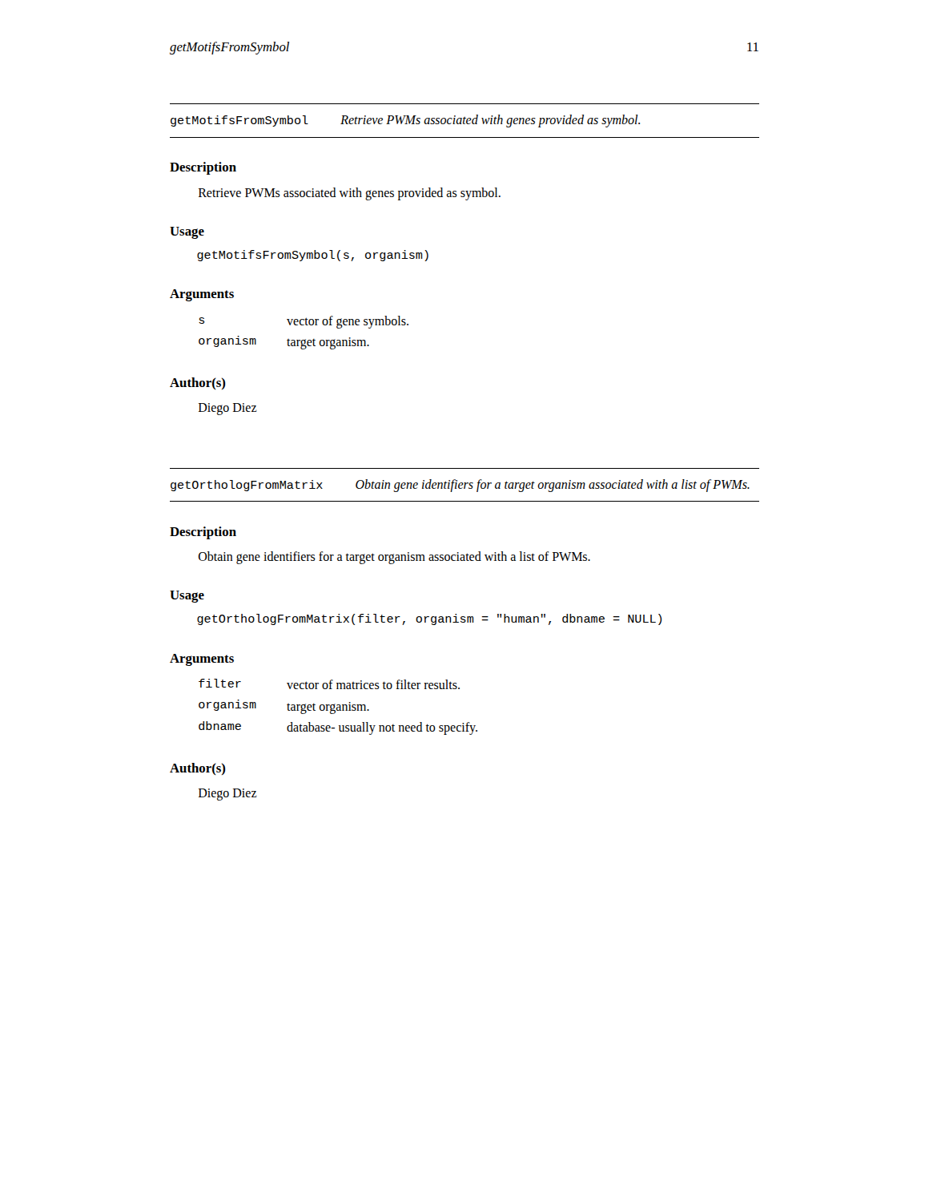getMotifsFromSymbol 11
getMotifsFromSymbol Retrieve PWMs associated with genes provided as symbol.
Description
Retrieve PWMs associated with genes provided as symbol.
Usage
getMotifsFromSymbol(s, organism)
Arguments
| s | vector of gene symbols. |
| organism | target organism. |
Author(s)
Diego Diez
getOrthologFromMatrix Obtain gene identifiers for a target organism associated with a list of PWMs.
Description
Obtain gene identifiers for a target organism associated with a list of PWMs.
Usage
getOrthologFromMatrix(filter, organism = "human", dbname = NULL)
Arguments
| filter | vector of matrices to filter results. |
| organism | target organism. |
| dbname | database- usually not need to specify. |
Author(s)
Diego Diez